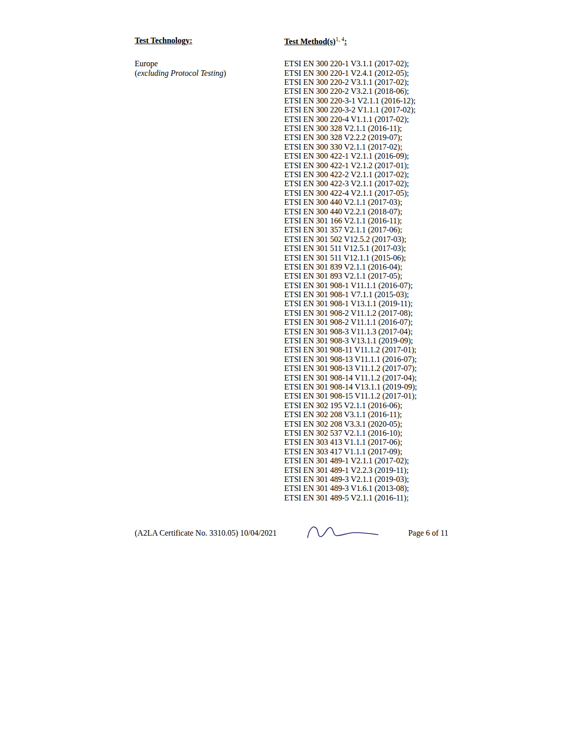Test Technology:
Test Method(s) 1, 4:
Europe
(excluding Protocol Testing)
ETSI EN 300 220-1 V3.1.1 (2017-02);
ETSI EN 300 220-1 V2.4.1 (2012-05);
ETSI EN 300 220-2 V3.1.1 (2017-02);
ETSI EN 300 220-2 V3.2.1 (2018-06);
ETSI EN 300 220-3-1 V2.1.1 (2016-12);
ETSI EN 300 220-3-2 V1.1.1 (2017-02);
ETSI EN 300 220-4 V1.1.1 (2017-02);
ETSI EN 300 328 V2.1.1 (2016-11);
ETSI EN 300 328 V2.2.2 (2019-07);
ETSI EN 300 330 V2.1.1 (2017-02);
ETSI EN 300 422-1 V2.1.1 (2016-09);
ETSI EN 300 422-1 V2.1.2 (2017-01);
ETSI EN 300 422-2 V2.1.1 (2017-02);
ETSI EN 300 422-3 V2.1.1 (2017-02);
ETSI EN 300 422-4 V2.1.1 (2017-05);
ETSI EN 300 440 V2.1.1 (2017-03);
ETSI EN 300 440 V2.2.1 (2018-07);
ETSI EN 301 166 V2.1.1 (2016-11);
ETSI EN 301 357 V2.1.1 (2017-06);
ETSI EN 301 502 V12.5.2 (2017-03);
ETSI EN 301 511 V12.5.1 (2017-03);
ETSI EN 301 511 V12.1.1 (2015-06);
ETSI EN 301 839 V2.1.1 (2016-04);
ETSI EN 301 893 V2.1.1 (2017-05);
ETSI EN 301 908-1 V11.1.1 (2016-07);
ETSI EN 301 908-1 V7.1.1 (2015-03);
ETSI EN 301 908-1 V13.1.1 (2019-11);
ETSI EN 301 908-2 V11.1.2 (2017-08);
ETSI EN 301 908-2 V11.1.1 (2016-07);
ETSI EN 301 908-3 V11.1.3 (2017-04);
ETSI EN 301 908-3 V13.1.1 (2019-09);
ETSI EN 301 908-11 V11.1.2 (2017-01);
ETSI EN 301 908-13 V11.1.1 (2016-07);
ETSI EN 301 908-13 V11.1.2 (2017-07);
ETSI EN 301 908-14 V11.1.2 (2017-04);
ETSI EN 301 908-14 V13.1.1 (2019-09);
ETSI EN 301 908-15 V11.1.2 (2017-01);
ETSI EN 302 195 V2.1.1 (2016-06);
ETSI EN 302 208 V3.1.1 (2016-11);
ETSI EN 302 208 V3.3.1 (2020-05);
ETSI EN 302 537 V2.1.1 (2016-10);
ETSI EN 303 413 V1.1.1 (2017-06);
ETSI EN 303 417 V1.1.1 (2017-09);
ETSI EN 301 489-1 V2.1.1 (2017-02);
ETSI EN 301 489-1 V2.2.3 (2019-11);
ETSI EN 301 489-3 V2.1.1 (2019-03);
ETSI EN 301 489-3 V1.6.1 (2013-08);
ETSI EN 301 489-5 V2.1.1 (2016-11);
(A2LA Certificate No. 3310.05) 10/04/2021
Page 6 of 11